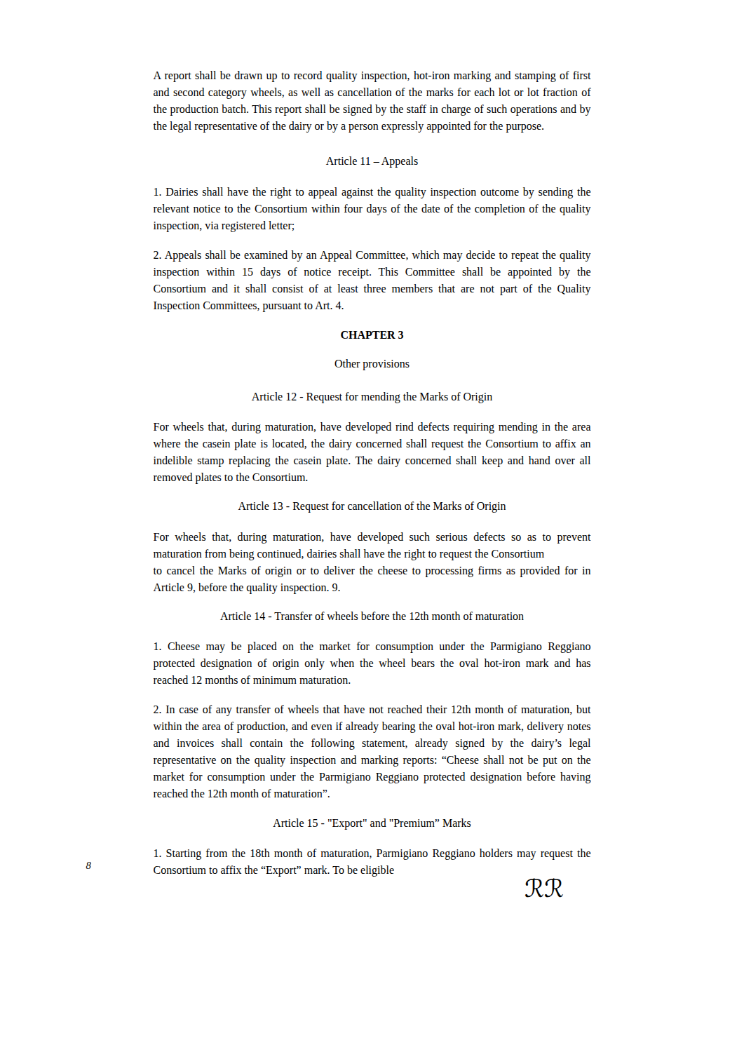A report shall be drawn up to record quality inspection, hot-iron marking and stamping of first and second category wheels, as well as cancellation of the marks for each lot or lot fraction of the production batch. This report shall be signed by the staff in charge of such operations and by the legal representative of the dairy or by a person expressly appointed for the purpose.
Article 11 – Appeals
1. Dairies shall have the right to appeal against the quality inspection outcome by sending the relevant notice to the Consortium within four days of the date of the completion of the quality inspection, via registered letter;
2. Appeals shall be examined by an Appeal Committee, which may decide to repeat the quality inspection within 15 days of notice receipt. This Committee shall be appointed by the Consortium and it shall consist of at least three members that are not part of the Quality Inspection Committees, pursuant to Art. 4.
CHAPTER 3
Other provisions
Article 12 - Request for mending the Marks of Origin
For wheels that, during maturation, have developed rind defects requiring mending in the area where the casein plate is located, the dairy concerned shall request the Consortium to affix an indelible stamp replacing the casein plate. The dairy concerned shall keep and hand over all removed plates to the Consortium.
Article 13 - Request for cancellation of the Marks of Origin
For wheels that, during maturation, have developed such serious defects so as to prevent maturation from being continued, dairies shall have the right to request the Consortium
to cancel the Marks of origin or to deliver the cheese to processing firms as provided for in Article 9, before the quality inspection. 9.
Article 14 - Transfer of wheels before the 12th month of maturation
1. Cheese may be placed on the market for consumption under the Parmigiano Reggiano protected designation of origin only when the wheel bears the oval hot-iron mark and has reached 12 months of minimum maturation.
2. In case of any transfer of wheels that have not reached their 12th month of maturation, but within the area of production, and even if already bearing the oval hot-iron mark, delivery notes and invoices shall contain the following statement, already signed by the dairy’s legal representative on the quality inspection and marking reports: “Cheese shall not be put on the market for consumption under the Parmigiano Reggiano protected designation before having reached the 12th month of maturation”.
Article 15 - "Export" and "Premium” Marks
1. Starting from the 18th month of maturation, Parmigiano Reggiano holders may request the Consortium to affix the “Export” mark. To be eligible
8
ℛℛ